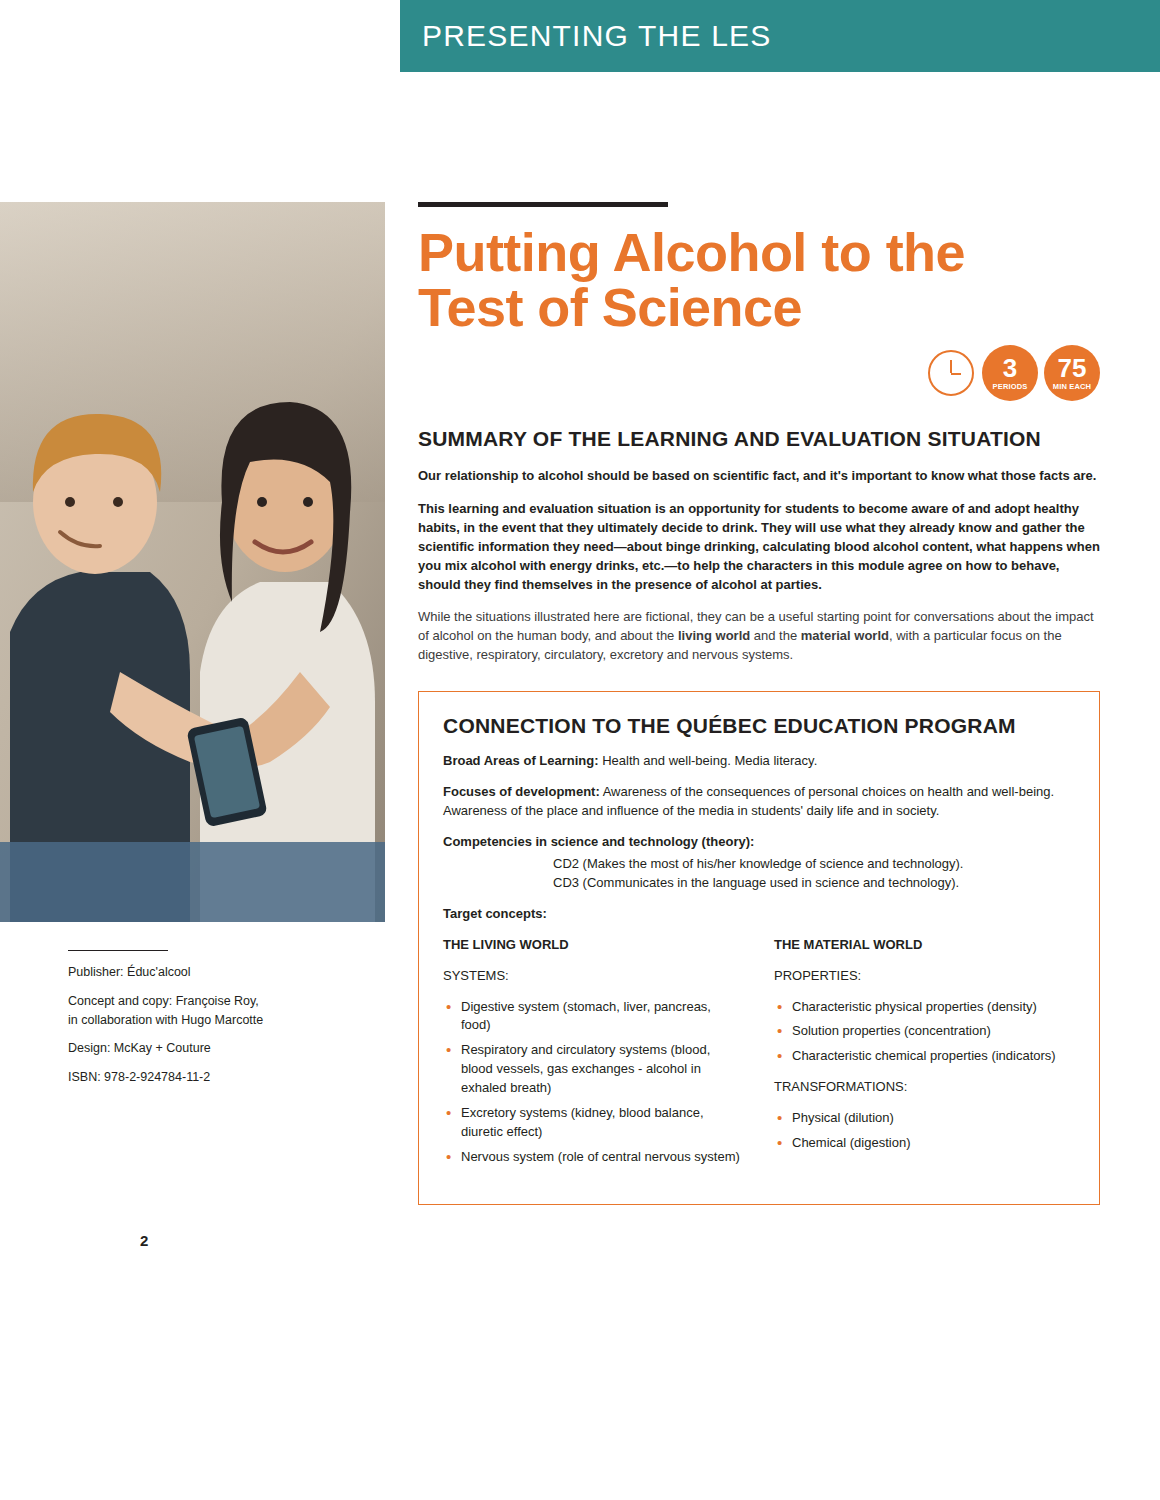Presenting the LES
Publisher: Éduc'alcool
Concept and copy: Françoise Roy,
in collaboration with Hugo Marcotte
Design: McKay + Couture
ISBN: 978-2-924784-11-2
Putting Alcohol to the
Test of Science
3 PERIODS
75 MIN EACH
Summary of the learning and evaluation situation
Our relationship to alcohol should be based on scientific fact, and it's important to know what those facts are.
This learning and evaluation situation is an opportunity for students to become aware of and adopt healthy habits, in the event that they ultimately decide to drink. They will use what they already know and gather the scientific information they need—about binge drinking, calculating blood alcohol content, what happens when you mix alcohol with energy drinks, etc.—to help the characters in this module agree on how to behave, should they find themselves in the presence of alcohol at parties.
While the situations illustrated here are fictional, they can be a useful starting point for conversations about the impact of alcohol on the human body, and about the living world and the material world, with a particular focus on the digestive, respiratory, circulatory, excretory and nervous systems.
Connection to the Québec Education Program
Broad Areas of Learning: Health and well-being. Media literacy.
Focuses of development: Awareness of the consequences of personal choices on health and well-being. Awareness of the place and influence of the media in students' daily life and in society.
Competencies in science and technology (theory):
CD2 (Makes the most of his/her knowledge of science and technology).
CD3 (Communicates in the language used in science and technology).
Target concepts:
The living world
SYSTEMS:
Digestive system (stomach, liver, pancreas, food)
Respiratory and circulatory systems (blood, blood vessels, gas exchanges - alcohol in exhaled breath)
Excretory systems (kidney, blood balance, diuretic effect)
Nervous system (role of central nervous system)
The material world
PROPERTIES:
Characteristic physical properties (density)
Solution properties (concentration)
Characteristic chemical properties (indicators)
TRANSFORMATIONS:
Physical (dilution)
Chemical (digestion)
2